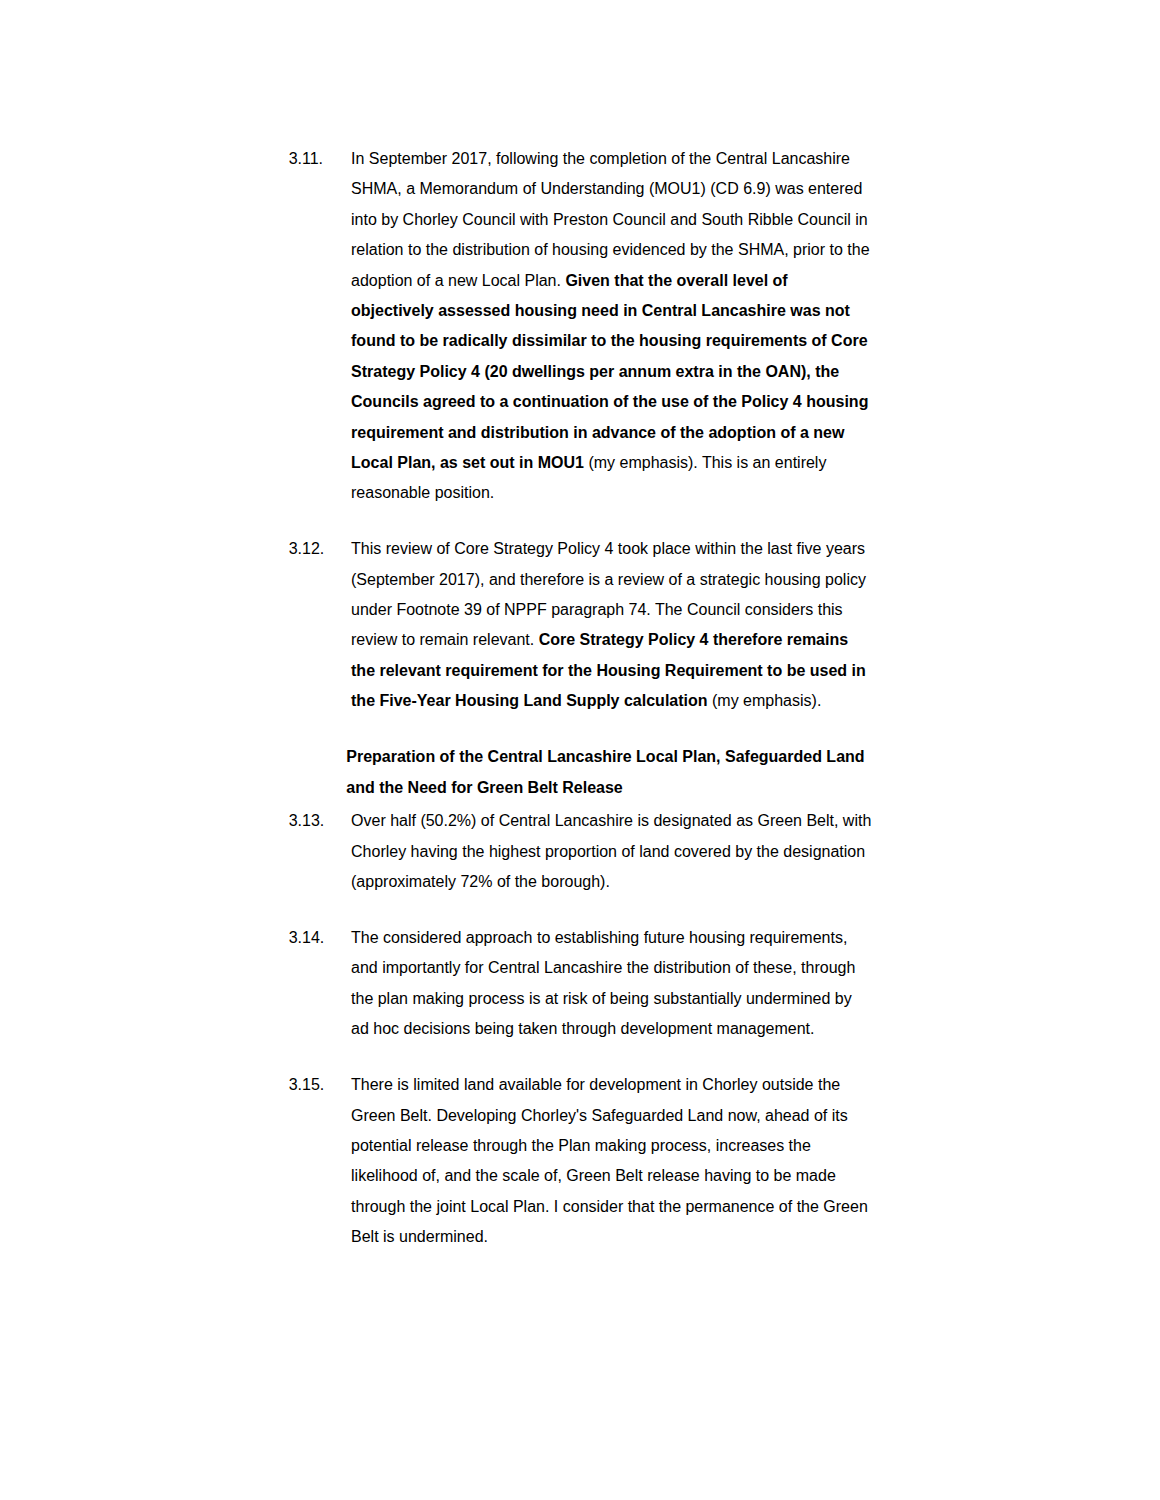3.11.
In September 2017, following the completion of the Central Lancashire SHMA, a Memorandum of Understanding (MOU1) (CD 6.9) was entered into by Chorley Council with Preston Council and South Ribble Council in relation to the distribution of housing evidenced by the SHMA, prior to the adoption of a new Local Plan. Given that the overall level of objectively assessed housing need in Central Lancashire was not found to be radically dissimilar to the housing requirements of Core Strategy Policy 4 (20 dwellings per annum extra in the OAN), the Councils agreed to a continuation of the use of the Policy 4 housing requirement and distribution in advance of the adoption of a new Local Plan, as set out in MOU1 (my emphasis). This is an entirely reasonable position.
3.12.
This review of Core Strategy Policy 4 took place within the last five years (September 2017), and therefore is a review of a strategic housing policy under Footnote 39 of NPPF paragraph 74. The Council considers this review to remain relevant. Core Strategy Policy 4 therefore remains the relevant requirement for the Housing Requirement to be used in the Five-Year Housing Land Supply calculation (my emphasis).
Preparation of the Central Lancashire Local Plan, Safeguarded Land and the Need for Green Belt Release
3.13.
Over half (50.2%) of Central Lancashire is designated as Green Belt, with Chorley having the highest proportion of land covered by the designation (approximately 72% of the borough).
3.14.
The considered approach to establishing future housing requirements, and importantly for Central Lancashire the distribution of these, through the plan making process is at risk of being substantially undermined by ad hoc decisions being taken through development management.
3.15.
There is limited land available for development in Chorley outside the Green Belt. Developing Chorley's Safeguarded Land now, ahead of its potential release through the Plan making process, increases the likelihood of, and the scale of, Green Belt release having to be made through the joint Local Plan. I consider that the permanence of the Green Belt is undermined.